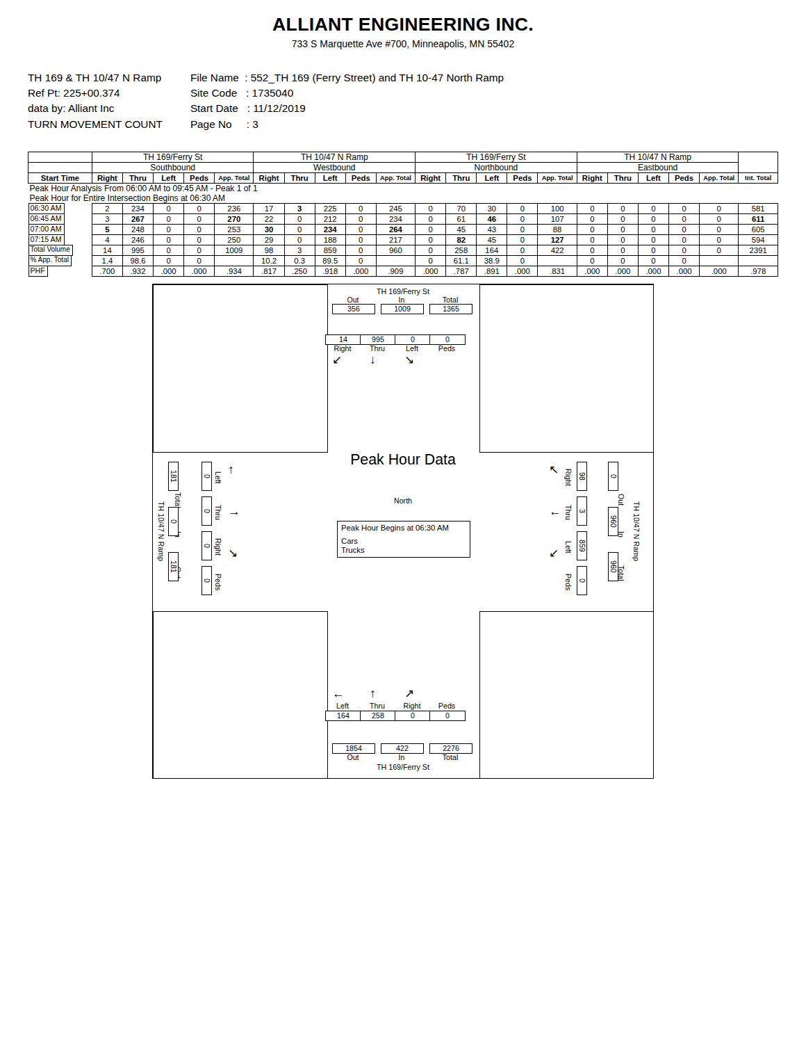ALLIANT ENGINEERING INC.
733 S Marquette Ave #700, Minneapolis, MN 55402
TH 169 & TH 10/47 N Ramp
Ref Pt: 225+00.374
data by: Alliant Inc
TURN MOVEMENT COUNT
File Name : 552_TH 169 (Ferry Street) and TH 10-47 North Ramp
Site Code : 1735040
Start Date : 11/12/2019
Page No : 3
| | TH 169/Ferry St | TH 10/47 N Ramp | TH 169/Ferry St | TH 10/47 N Ramp | |
| --- | --- | --- | --- | --- | --- |
| | Southbound | Westbound | Northbound | Eastbound |
| Start Time | Right | Thru | Left | Peds | App. Total | Right | Thru | Left | Peds | App. Total | Right | Thru | Left | Peds | App. Total | Right | Thru | Left | Peds | App. Total | Int. Total |
| Peak Hour Analysis From 06:00 AM to 09:45 AM - Peak 1 of 1 |
| Peak Hour for Entire Intersection Begins at 06:30 AM |
| 06:30 AM | 2 | 234 | 0 | 0 | 236 | 17 | 3 | 225 | 0 | 245 | 0 | 70 | 30 | 0 | 100 | 0 | 0 | 0 | 0 | 0 | 581 |
| 06:45 AM | 3 | 267 | 0 | 0 | 270 | 22 | 0 | 212 | 0 | 234 | 0 | 61 | 46 | 0 | 107 | 0 | 0 | 0 | 0 | 0 | 611 |
| 07:00 AM | 5 | 248 | 0 | 0 | 253 | 30 | 0 | 234 | 0 | 264 | 0 | 45 | 43 | 0 | 88 | 0 | 0 | 0 | 0 | 0 | 605 |
| 07:15 AM | 4 | 246 | 0 | 0 | 250 | 29 | 0 | 188 | 0 | 217 | 0 | 82 | 45 | 0 | 127 | 0 | 0 | 0 | 0 | 0 | 594 |
| Total Volume | 14 | 995 | 0 | 0 | 1009 | 98 | 3 | 859 | 0 | 960 | 0 | 258 | 164 | 0 | 422 | 0 | 0 | 0 | 0 | 0 | 2391 |
| % App. Total | 1.4 | 98.6 | 0 | 0 | | 10.2 | 0.3 | 89.5 | 0 | | 0 | 61.1 | 38.9 | 0 | | 0 | 0 | 0 | 0 | | |
| PHF | .700 | .932 | .000 | .000 | .934 | .817 | .250 | .918 | .000 | .909 | .000 | .787 | .891 | .000 | .831 | .000 | .000 | .000 | .000 | .000 | .978 |
Peak Hour Data
North
Peak Hour Begins at 06:30 AM
Cars
Trucks
TH 169/Ferry St
Out
In
Total
356
1009
1365
14
995
0
0
Right
Thru
Left
Peds
↙
↓
↘
TH 10/47 N Ramp
Total
181
In
0
Out
181
0
0
0
0
Left
Thru
Right
Peds
↑
→
↘
TH 10/47 N Ramp
Out
0
In
960
Total
960
98
3
859
0
Right
Thru
Left
Peds
↖
←
↙
←
↑
↗
Left
Thru
Right
Peds
164
258
0
0
1854
422
2276
Out
In
Total
TH 169/Ferry St